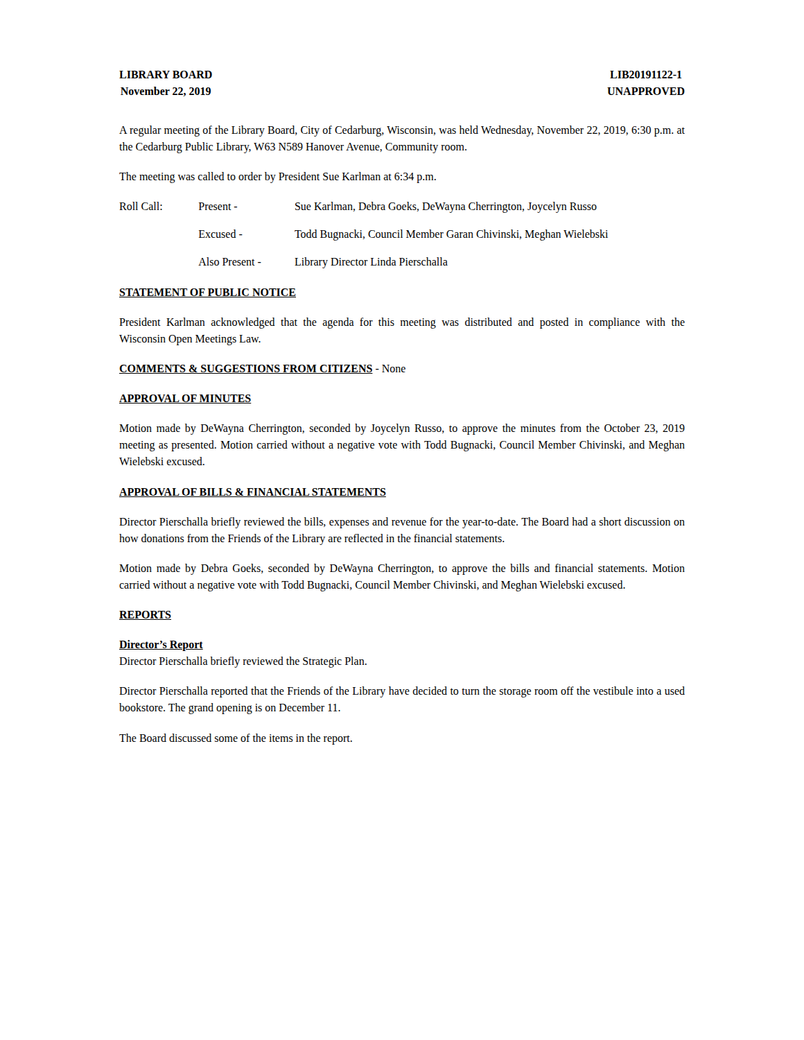LIBRARY BOARD
November 22, 2019
LIB20191122-1
UNAPPROVED
A regular meeting of the Library Board, City of Cedarburg, Wisconsin, was held Wednesday, November 22, 2019, 6:30 p.m. at the Cedarburg Public Library, W63 N589 Hanover Avenue, Community room.
The meeting was called to order by President Sue Karlman at 6:34 p.m.
| Roll Call: | Present - | Sue Karlman, Debra Goeks, DeWayna Cherrington, Joycelyn Russo |
| | Excused - | Todd Bugnacki, Council Member Garan Chivinski, Meghan Wielebski |
| | Also Present - | Library Director Linda Pierschalla |
Statement of Public Notice
President Karlman acknowledged that the agenda for this meeting was distributed and posted in compliance with the Wisconsin Open Meetings Law.
COMMENTS & SUGGESTIONS FROM CITIZENS - None
Approval of Minutes
Motion made by DeWayna Cherrington, seconded by Joycelyn Russo, to approve the minutes from the October 23, 2019 meeting as presented. Motion carried without a negative vote with Todd Bugnacki, Council Member Chivinski, and Meghan Wielebski excused.
Approval of Bills & Financial Statements
Director Pierschalla briefly reviewed the bills, expenses and revenue for the year-to-date. The Board had a short discussion on how donations from the Friends of the Library are reflected in the financial statements.
Motion made by Debra Goeks, seconded by DeWayna Cherrington, to approve the bills and financial statements. Motion carried without a negative vote with Todd Bugnacki, Council Member Chivinski, and Meghan Wielebski excused.
Reports
Director’s Report
Director Pierschalla briefly reviewed the Strategic Plan.
Director Pierschalla reported that the Friends of the Library have decided to turn the storage room off the vestibule into a used bookstore. The grand opening is on December 11.
The Board discussed some of the items in the report.